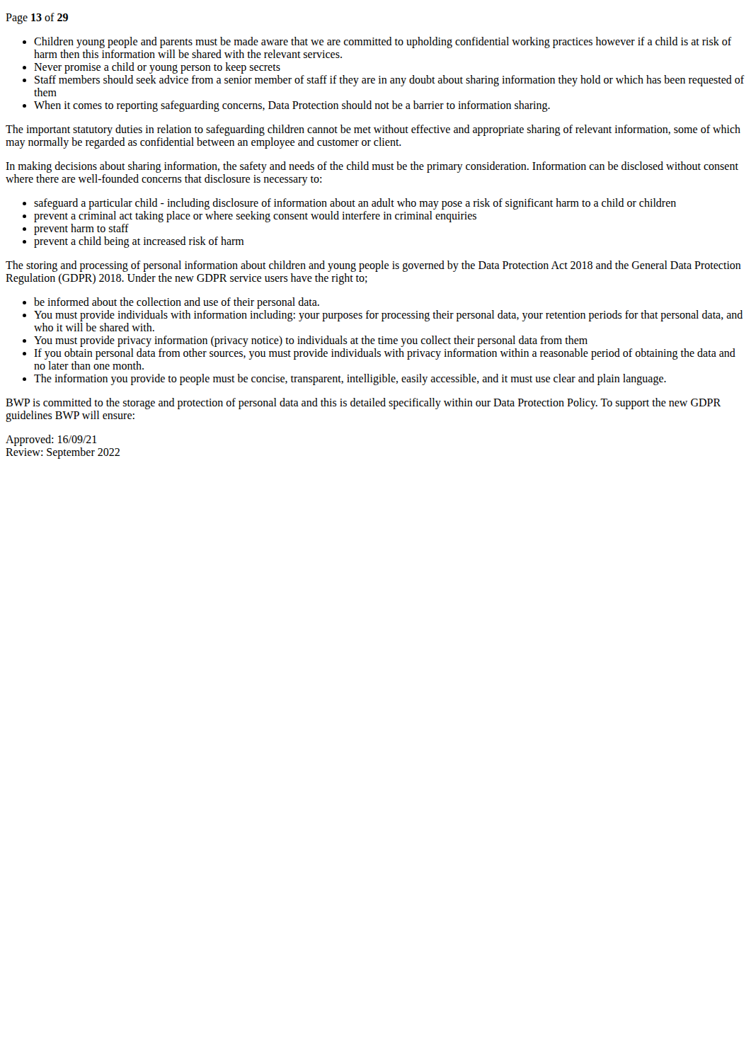Page 13 of 29
Children young people and parents must be made aware that we are committed to upholding confidential working practices however if a child is at risk of harm then this information will be shared with the relevant services.
Never promise a child or young person to keep secrets
Staff members should seek advice from a senior member of staff if they are in any doubt about sharing information they hold or which has been requested of them
When it comes to reporting safeguarding concerns, Data Protection should not be a barrier to information sharing.
The important statutory duties in relation to safeguarding children cannot be met without effective and appropriate sharing of relevant information, some of which may normally be regarded as confidential between an employee and customer or client.
In making decisions about sharing information, the safety and needs of the child must be the primary consideration. Information can be disclosed without consent where there are well-founded concerns that disclosure is necessary to:
safeguard a particular child - including disclosure of information about an adult who may pose a risk of significant harm to a child or children
prevent a criminal act taking place or where seeking consent would interfere in criminal enquiries
prevent harm to staff
prevent a child being at increased risk of harm
The storing and processing of personal information about children and young people is governed by the Data Protection Act 2018 and the General Data Protection Regulation (GDPR) 2018. Under the new GDPR service users have the right to;
be informed about the collection and use of their personal data.
You must provide individuals with information including: your purposes for processing their personal data, your retention periods for that personal data, and who it will be shared with.
You must provide privacy information (privacy notice) to individuals at the time you collect their personal data from them
If you obtain personal data from other sources, you must provide individuals with privacy information within a reasonable period of obtaining the data and no later than one month.
The information you provide to people must be concise, transparent, intelligible, easily accessible, and it must use clear and plain language.
BWP is committed to the storage and protection of personal data and this is detailed specifically within our Data Protection Policy. To support the new GDPR guidelines BWP will ensure:
Approved: 16/09/21
Review: September 2022